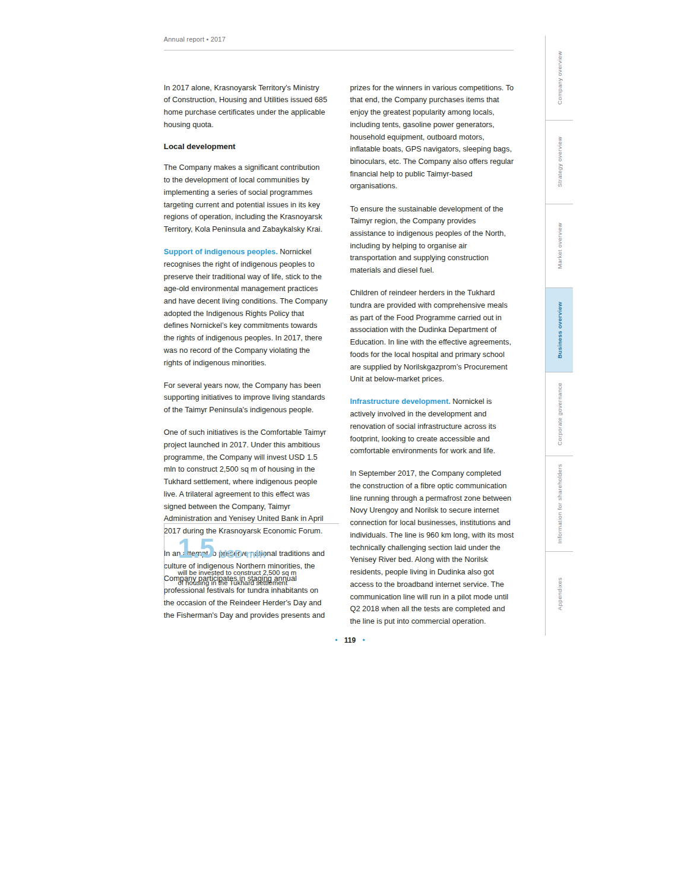Annual report • 2017
Company overview
Strategy overview
Market overview
Business overview
Corporate governance
Information for shareholders
Appendixes
In 2017 alone, Krasnoyarsk Territory's Ministry of Construction, Housing and Utilities issued 685 home purchase certificates under the applicable housing quota.
Local development
The Company makes a significant contribution to the development of local communities by implementing a series of social programmes targeting current and potential issues in its key regions of operation, including the Krasnoyarsk Territory, Kola Peninsula and Zabaykalsky Krai.
Support of indigenous peoples. Nornickel recognises the right of indigenous peoples to preserve their traditional way of life, stick to the age-old environmental management practices and have decent living conditions. The Company adopted the Indigenous Rights Policy that defines Nornickel’s key commitments towards the rights of indigenous peoples. In 2017, there was no record of the Company violating the rights of indigenous minorities.
For several years now, the Company has been supporting initiatives to improve living standards of the Taimyr Peninsula's indigenous people.
One of such initiatives is the Comfortable Taimyr project launched in 2017. Under this ambitious programme, the Company will invest USD 1.5 mln to construct 2,500 sq m of housing in the Tukhard settlement, where indigenous people live. A trilateral agreement to this effect was signed between the Company, Taimyr Administration and Yenisey United Bank in April 2017 during the Krasnoyarsk Economic Forum.
In an attempt to preserve national traditions and culture of indigenous Northern minorities, the Company participates in staging annual professional festivals for tundra inhabitants on the occasion of the Reindeer Herder's Day and the Fisherman's Day and provides presents and prizes for the winners in various competitions. To that end, the Company purchases items that enjoy the greatest popularity among locals, including tents, gasoline power generators, household equipment, outboard motors, inflatable boats, GPS navigators, sleeping bags, binoculars, etc. The Company also offers regular financial help to public Taimyr-based organisations.
To ensure the sustainable development of the Taimyr region, the Company provides assistance to indigenous peoples of the North, including by helping to organise air transportation and supplying construction materials and diesel fuel.
Children of reindeer herders in the Tukhard tundra are provided with comprehensive meals as part of the Food Programme carried out in association with the Dudinka Department of Education. In line with the effective agreements, foods for the local hospital and primary school are supplied by Norilskgazprom’s Procurement Unit at below-market prices.
Infrastructure development. Nornickel is actively involved in the development and renovation of social infrastructure across its footprint, looking to create accessible and comfortable environments for work and life.
In September 2017, the Company completed the construction of a fibre optic communication line running through a permafrost zone between Novy Urengoy and Norilsk to secure internet connection for local businesses, institutions and individuals. The line is 960 km long, with its most technically challenging section laid under the Yenisey River bed. Along with the Norilsk residents, people living in Dudinka also got access to the broadband internet service. The communication line will run in a pilot mode until Q2 2018 when all the tests are completed and the line is put into commercial operation.
1.5 USD mln
will be invested to construct 2,500 sq m
of housing in the Tukhard settlement
•119•